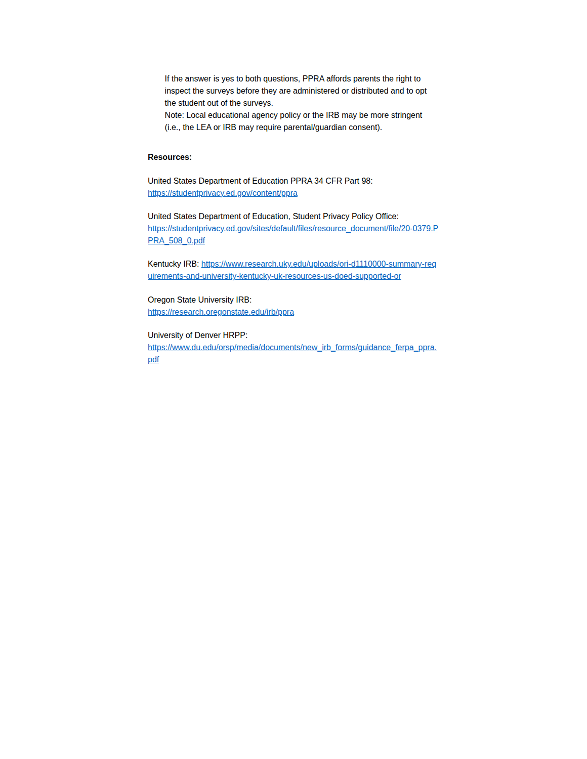If the answer is yes to both questions, PPRA affords parents the right to inspect the surveys before they are administered or distributed and to opt the student out of the surveys.
Note: Local educational agency policy or the IRB may be more stringent (i.e., the LEA or IRB may require parental/guardian consent).
Resources:
United States Department of Education PPRA 34 CFR Part 98:
https://studentprivacy.ed.gov/content/ppra
United States Department of Education, Student Privacy Policy Office:
https://studentprivacy.ed.gov/sites/default/files/resource_document/file/20-0379.PPRA_508_0.pdf
Kentucky IRB: https://www.research.uky.edu/uploads/ori-d1110000-summary-requirements-and-university-kentucky-uk-resources-us-doed-supported-or
Oregon State University IRB:
https://research.oregonstate.edu/irb/ppra
University of Denver HRPP:
https://www.du.edu/orsp/media/documents/new_irb_forms/guidance_ferpa_ppra.pdf